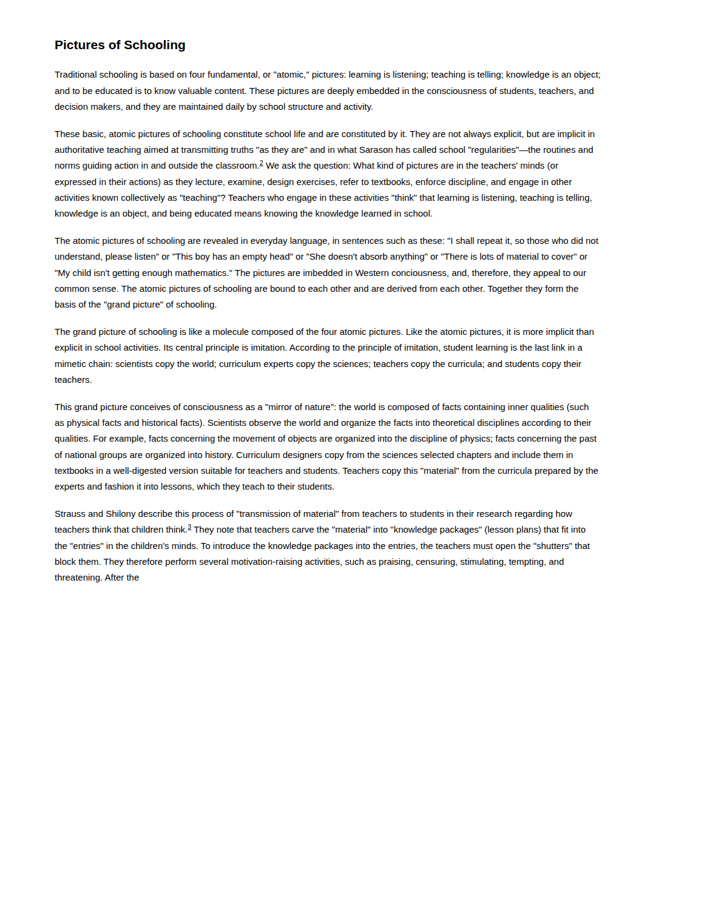Pictures of Schooling
Traditional schooling is based on four fundamental, or "atomic," pictures: learning is listening; teaching is telling; knowledge is an object; and to be educated is to know valuable content. These pictures are deeply embedded in the consciousness of students, teachers, and decision makers, and they are maintained daily by school structure and activity.
These basic, atomic pictures of schooling constitute school life and are constituted by it. They are not always explicit, but are implicit in authoritative teaching aimed at transmitting truths "as they are" and in what Sarason has called school "regularities"—the routines and norms guiding action in and outside the classroom.2 We ask the question: What kind of pictures are in the teachers' minds (or expressed in their actions) as they lecture, examine, design exercises, refer to textbooks, enforce discipline, and engage in other activities known collectively as "teaching"? Teachers who engage in these activities "think" that learning is listening, teaching is telling, knowledge is an object, and being educated means knowing the knowledge learned in school.
The atomic pictures of schooling are revealed in everyday language, in sentences such as these: "I shall repeat it, so those who did not understand, please listen" or "This boy has an empty head" or "She doesn't absorb anything" or "There is lots of material to cover" or "My child isn't getting enough mathematics." The pictures are imbedded in Western conciousness, and, therefore, they appeal to our common sense. The atomic pictures of schooling are bound to each other and are derived from each other. Together they form the basis of the "grand picture" of schooling.
The grand picture of schooling is like a molecule composed of the four atomic pictures. Like the atomic pictures, it is more implicit than explicit in school activities. Its central principle is imitation. According to the principle of imitation, student learning is the last link in a mimetic chain: scientists copy the world; curriculum experts copy the sciences; teachers copy the curricula; and students copy their teachers.
This grand picture conceives of consciousness as a "mirror of nature": the world is composed of facts containing inner qualities (such as physical facts and historical facts). Scientists observe the world and organize the facts into theoretical disciplines according to their qualities. For example, facts concerning the movement of objects are organized into the discipline of physics; facts concerning the past of national groups are organized into history. Curriculum designers copy from the sciences selected chapters and include them in textbooks in a well-digested version suitable for teachers and students. Teachers copy this "material" from the curricula prepared by the experts and fashion it into lessons, which they teach to their students.
Strauss and Shilony describe this process of "transmission of material" from teachers to students in their research regarding how teachers think that children think.3 They note that teachers carve the "material" into "knowledge packages" (lesson plans) that fit into the "entries" in the children's minds. To introduce the knowledge packages into the entries, the teachers must open the "shutters" that block them. They therefore perform several motivation-raising activities, such as praising, censuring, stimulating, tempting, and threatening. After the